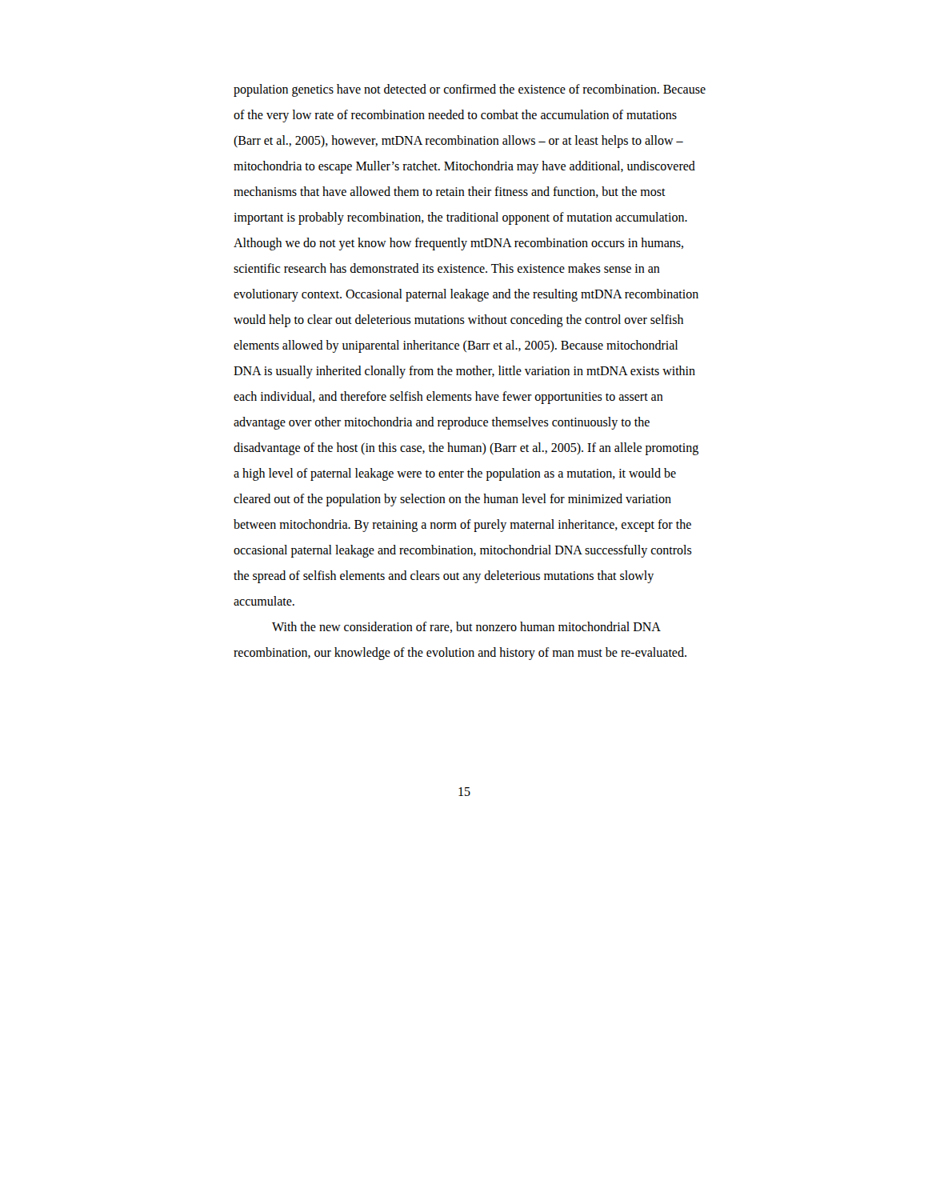population genetics have not detected or confirmed the existence of recombination. Because of the very low rate of recombination needed to combat the accumulation of mutations (Barr et al., 2005), however, mtDNA recombination allows – or at least helps to allow – mitochondria to escape Muller’s ratchet. Mitochondria may have additional, undiscovered mechanisms that have allowed them to retain their fitness and function, but the most important is probably recombination, the traditional opponent of mutation accumulation. Although we do not yet know how frequently mtDNA recombination occurs in humans, scientific research has demonstrated its existence. This existence makes sense in an evolutionary context. Occasional paternal leakage and the resulting mtDNA recombination would help to clear out deleterious mutations without conceding the control over selfish elements allowed by uniparental inheritance (Barr et al., 2005). Because mitochondrial DNA is usually inherited clonally from the mother, little variation in mtDNA exists within each individual, and therefore selfish elements have fewer opportunities to assert an advantage over other mitochondria and reproduce themselves continuously to the disadvantage of the host (in this case, the human) (Barr et al., 2005). If an allele promoting a high level of paternal leakage were to enter the population as a mutation, it would be cleared out of the population by selection on the human level for minimized variation between mitochondria. By retaining a norm of purely maternal inheritance, except for the occasional paternal leakage and recombination, mitochondrial DNA successfully controls the spread of selfish elements and clears out any deleterious mutations that slowly accumulate.
With the new consideration of rare, but nonzero human mitochondrial DNA recombination, our knowledge of the evolution and history of man must be re-evaluated.
15